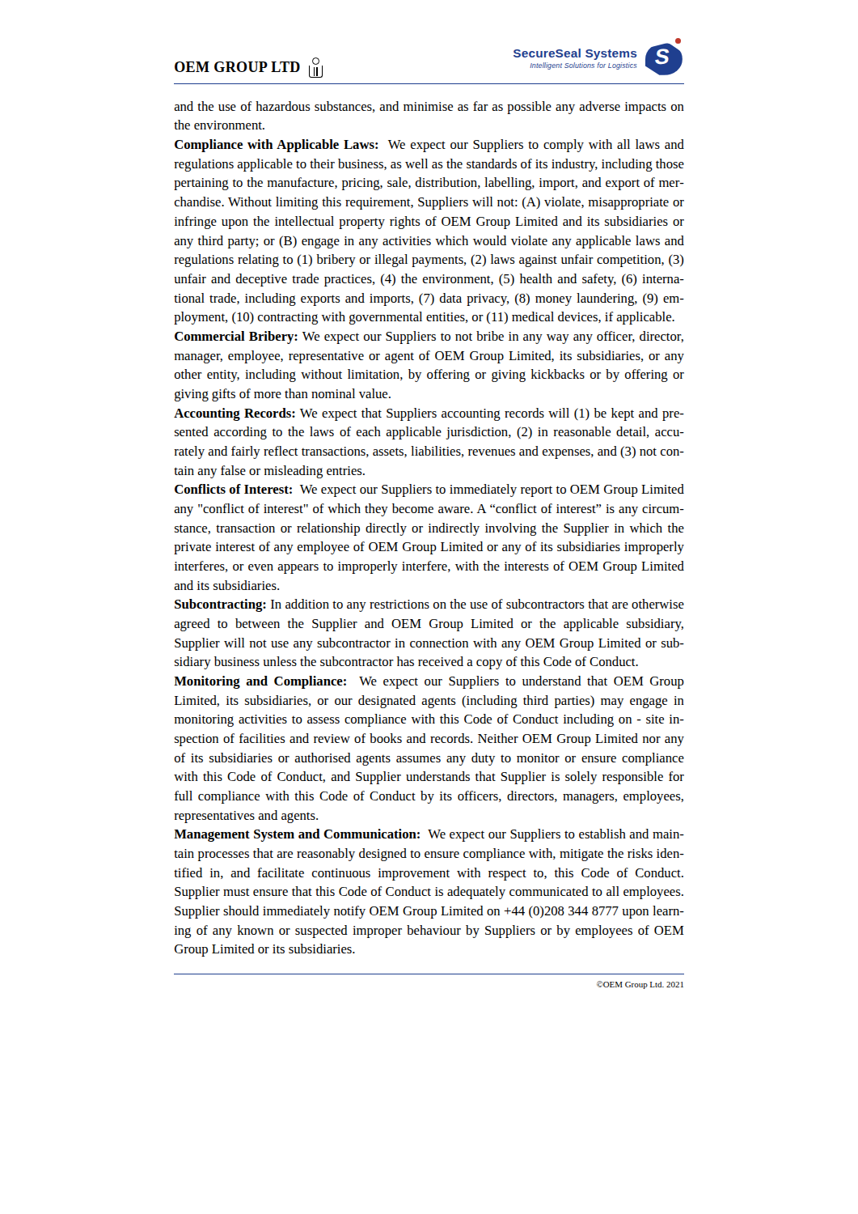OEM GROUP LTD
SecureSeal Systems
Intelligent Solutions for Logistics
S
and the use of hazardous substances, and minimise as far as possible any adverse impacts on the environment.
Compliance with Applicable Laws: We expect our Suppliers to comply with all laws and regulations applicable to their business, as well as the standards of its industry, including those pertaining to the manufacture, pricing, sale, distribution, labelling, import, and export of merchandise. Without limiting this requirement, Suppliers will not: (A) violate, misappropriate or infringe upon the intellectual property rights of OEM Group Limited and its subsidiaries or any third party; or (B) engage in any activities which would violate any applicable laws and regulations relating to (1) bribery or illegal payments, (2) laws against unfair competition, (3) unfair and deceptive trade practices, (4) the environment, (5) health and safety, (6) international trade, including exports and imports, (7) data privacy, (8) money laundering, (9) employment, (10) contracting with governmental entities, or (11) medical devices, if applicable.
Commercial Bribery: We expect our Suppliers to not bribe in any way any officer, director, manager, employee, representative or agent of OEM Group Limited, its subsidiaries, or any other entity, including without limitation, by offering or giving kickbacks or by offering or giving gifts of more than nominal value.
Accounting Records: We expect that Suppliers accounting records will (1) be kept and presented according to the laws of each applicable jurisdiction, (2) in reasonable detail, accurately and fairly reflect transactions, assets, liabilities, revenues and expenses, and (3) not contain any false or misleading entries.
Conflicts of Interest: We expect our Suppliers to immediately report to OEM Group Limited any "conflict of interest" of which they become aware. A “conflict of interest” is any circumstance, transaction or relationship directly or indirectly involving the Supplier in which the private interest of any employee of OEM Group Limited or any of its subsidiaries improperly interferes, or even appears to improperly interfere, with the interests of OEM Group Limited and its subsidiaries.
Subcontracting: In addition to any restrictions on the use of subcontractors that are otherwise agreed to between the Supplier and OEM Group Limited or the applicable subsidiary, Supplier will not use any subcontractor in connection with any OEM Group Limited or subsidiary business unless the subcontractor has received a copy of this Code of Conduct.
Monitoring and Compliance: We expect our Suppliers to understand that OEM Group Limited, its subsidiaries, or our designated agents (including third parties) may engage in monitoring activities to assess compliance with this Code of Conduct including on - site inspection of facilities and review of books and records. Neither OEM Group Limited nor any of its subsidiaries or authorised agents assumes any duty to monitor or ensure compliance with this Code of Conduct, and Supplier understands that Supplier is solely responsible for full compliance with this Code of Conduct by its officers, directors, managers, employees, representatives and agents.
Management System and Communication: We expect our Suppliers to establish and maintain processes that are reasonably designed to ensure compliance with, mitigate the risks identified in, and facilitate continuous improvement with respect to, this Code of Conduct. Supplier must ensure that this Code of Conduct is adequately communicated to all employees. Supplier should immediately notify OEM Group Limited on +44 (0)208 344 8777 upon learning of any known or suspected improper behaviour by Suppliers or by employees of OEM Group Limited or its subsidiaries.
©OEM Group Ltd. 2021